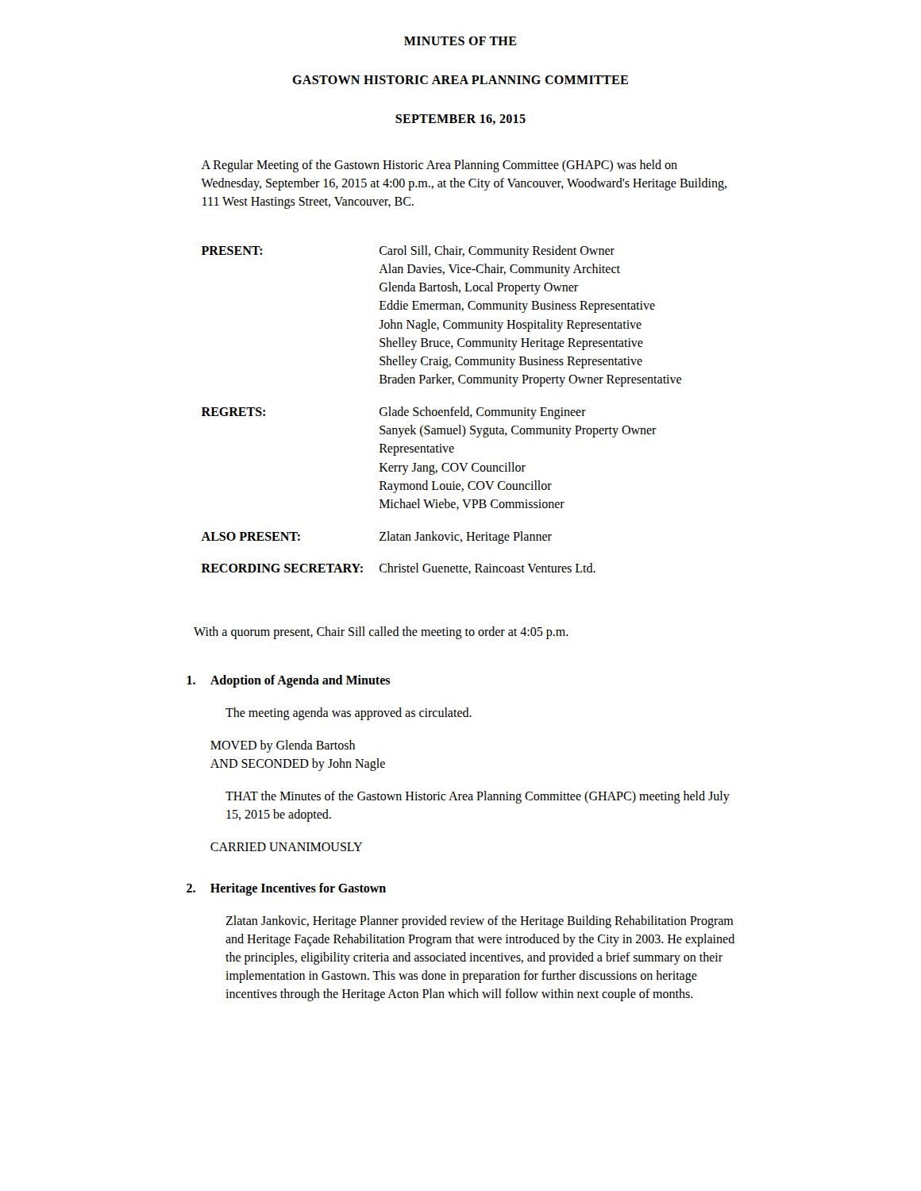MINUTES OF THE
GASTOWN HISTORIC AREA PLANNING COMMITTEE
SEPTEMBER 16, 2015
A Regular Meeting of the Gastown Historic Area Planning Committee (GHAPC) was held on Wednesday, September 16, 2015 at 4:00 p.m., at the City of Vancouver, Woodward's Heritage Building, 111 West Hastings Street, Vancouver, BC.
| PRESENT: | Carol Sill, Chair, Community Resident Owner Alan Davies, Vice-Chair, Community Architect Glenda Bartosh, Local Property Owner Eddie Emerman, Community Business Representative John Nagle, Community Hospitality Representative Shelley Bruce, Community Heritage Representative Shelley Craig, Community Business Representative Braden Parker, Community Property Owner Representative |
| REGRETS: | Glade Schoenfeld, Community Engineer Sanyek (Samuel) Syguta, Community Property Owner Representative Kerry Jang, COV Councillor Raymond Louie, COV Councillor Michael Wiebe, VPB Commissioner |
| ALSO PRESENT: | Zlatan Jankovic, Heritage Planner |
| RECORDING SECRETARY: | Christel Guenette, Raincoast Ventures Ltd. |
With a quorum present, Chair Sill called the meeting to order at 4:05 p.m.
Adoption of Agenda and Minutes
The meeting agenda was approved as circulated.
MOVED by Glenda Bartosh
AND SECONDED by John Nagle
THAT the Minutes of the Gastown Historic Area Planning Committee (GHAPC) meeting held July 15, 2015 be adopted.
CARRIED UNANIMOUSLY
Heritage Incentives for Gastown
Zlatan Jankovic, Heritage Planner provided review of the Heritage Building Rehabilitation Program and Heritage Façade Rehabilitation Program that were introduced by the City in 2003. He explained the principles, eligibility criteria and associated incentives, and provided a brief summary on their implementation in Gastown. This was done in preparation for further discussions on heritage incentives through the Heritage Acton Plan which will follow within next couple of months.